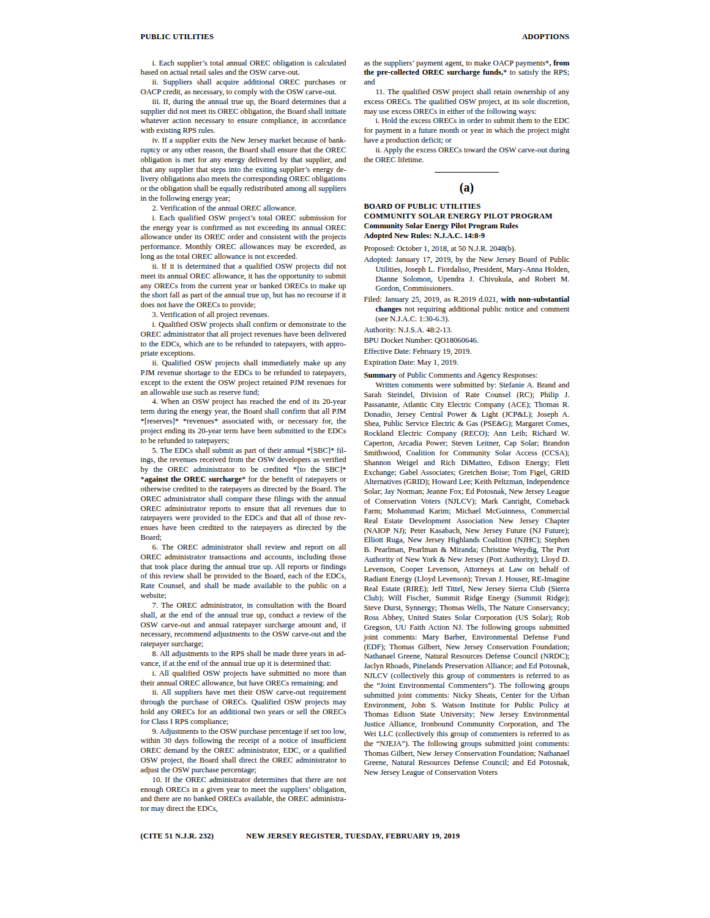PUBLIC UTILITIES ADOPTIONS
i. Each supplier’s total annual OREC obligation is calculated based on actual retail sales and the OSW carve-out.
ii. Suppliers shall acquire additional OREC purchases or OACP credit, as necessary, to comply with the OSW carve-out.
iii. If, during the annual true up, the Board determines that a supplier did not meet its OREC obligation, the Board shall initiate whatever action necessary to ensure compliance, in accordance with existing RPS rules.
iv. If a supplier exits the New Jersey market because of bankruptcy or any other reason, the Board shall ensure that the OREC obligation is met for any energy delivered by that supplier, and that any supplier that steps into the exiting supplier’s energy delivery obligations also meets the corresponding OREC obligations or the obligation shall be equally redistributed among all suppliers in the following energy year;
2. Verification of the annual OREC allowance.
i. Each qualified OSW project’s total OREC submission for the energy year is confirmed as not exceeding its annual OREC allowance under its OREC order and consistent with the projects performance. Monthly OREC allowances may be exceeded, as long as the total OREC allowance is not exceeded.
ii. If it is determined that a qualified OSW projects did not meet its annual OREC allowance, it has the opportunity to submit any ORECs from the current year or banked ORECs to make up the short fall as part of the annual true up, but has no recourse if it does not have the ORECs to provide;
3. Verification of all project revenues.
i. Qualified OSW projects shall confirm or demonstrate to the OREC administrator that all project revenues have been delivered to the EDCs, which are to be refunded to ratepayers, with appropriate exceptions.
ii. Qualified OSW projects shall immediately make up any PJM revenue shortage to the EDCs to be refunded to ratepayers, except to the extent the OSW project retained PJM revenues for an allowable use such as reserve fund;
4. When an OSW project has reached the end of its 20-year term during the energy year, the Board shall confirm that all PJM *[reserves]* *revenues* associated with, or necessary for, the project ending its 20-year term have been submitted to the EDCs to be refunded to ratepayers;
5. The EDCs shall submit as part of their annual *[SBC]* filings, the revenues received from the OSW developers as verified by the OREC administrator to be credited *[to the SBC]* *against the OREC surcharge* for the benefit of ratepayers or otherwise credited to the ratepayers as directed by the Board. The OREC administrator shall compare these filings with the annual OREC administrator reports to ensure that all revenues due to ratepayers were provided to the EDCs and that all of those revenues have been credited to the ratepayers as directed by the Board;
6. The OREC administrator shall review and report on all OREC administrator transactions and accounts, including those that took place during the annual true up. All reports or findings of this review shall be provided to the Board, each of the EDCs, Rate Counsel, and shall be made available to the public on a website;
7. The OREC administrator, in consultation with the Board shall, at the end of the annual true up, conduct a review of the OSW carve-out and annual ratepayer surcharge amount and, if necessary, recommend adjustments to the OSW carve-out and the ratepayer surcharge;
8. All adjustments to the RPS shall be made three years in advance, if at the end of the annual true up it is determined that:
i. All qualified OSW projects have submitted no more than their annual OREC allowance, but have ORECs remaining; and
ii. All suppliers have met their OSW carve-out requirement through the purchase of ORECs. Qualified OSW projects may hold any ORECs for an additional two years or sell the ORECs for Class I RPS compliance;
9. Adjustments to the OSW purchase percentage if set too low, within 30 days following the receipt of a notice of insufficient OREC demand by the OREC administrator, EDC, or a qualified OSW project, the Board shall direct the OREC administrator to adjust the OSW purchase percentage;
10. If the OREC administrator determines that there are not enough ORECs in a given year to meet the suppliers’ obligation, and there are no banked ORECs available, the OREC administrator may direct the EDCs,
as the suppliers’ payment agent, to make OACP payments*, from the pre-collected OREC surcharge funds,* to satisfy the RPS; and
11. The qualified OSW project shall retain ownership of any excess ORECs. The qualified OSW project, at its sole discretion, may use excess ORECs in either of the following ways:
i. Hold the excess ORECs in order to submit them to the EDC for payment in a future month or year in which the project might have a production deficit; or
ii. Apply the excess ORECs toward the OSW carve-out during the OREC lifetime.
(a)
BOARD OF PUBLIC UTILITIES
COMMUNITY SOLAR ENERGY PILOT PROGRAM
Community Solar Energy Pilot Program Rules
Adopted New Rules: N.J.A.C. 14:8-9
Proposed: October 1, 2018, at 50 N.J.R. 2048(b).
Adopted: January 17, 2019, by the New Jersey Board of Public Utilities, Joseph L. Fiordaliso, President, Mary-Anna Holden, Dianne Solomon, Upendra J. Chivukula, and Robert M. Gordon, Commissioners.
Filed: January 25, 2019, as R.2019 d.021, with non-substantial changes not requiring additional public notice and comment (see N.J.A.C. 1:30-6.3).
Authority: N.J.S.A. 48:2-13.
BPU Docket Number: QO18060646.
Effective Date: February 19, 2019.
Expiration Date: May 1, 2019.
Summary of Public Comments and Agency Responses:
Written comments were submitted by: Stefanie A. Brand and Sarah Steindel, Division of Rate Counsel (RC); Philip J. Passanante, Atlantic City Electric Company (ACE); Thomas R. Donadio, Jersey Central Power & Light (JCP&L); Joseph A. Shea, Public Service Electric & Gas (PSE&G); Margaret Comes, Rockland Electric Company (RECO); Ann Leib; Richard W. Caperton, Arcadia Power; Steven Leitner, Cap Solar; Brandon Smithwood, Coalition for Community Solar Access (CCSA); Shannon Weigel and Rich DiMatteo, Edison Energy; Flett Exchange; Gabel Associates; Gretchen Boise; Tom Figel, GRID Alternatives (GRID); Howard Lee; Keith Peltzman, Independence Solar; Jay Norman; Jeanne Fox; Ed Potosnak, New Jersey League of Conservation Voters (NJLCV); Mark Canright, Comeback Farm; Mohammad Karim; Michael McGuinness, Commercial Real Estate Development Association New Jersey Chapter (NAIOP NJ); Peter Kasabach, New Jersey Future (NJ Future); Elliott Ruga, New Jersey Highlands Coalition (NJHC); Stephen B. Pearlman, Pearlman & Miranda; Christine Weydig, The Port Authority of New York & New Jersey (Port Authority); Lloyd D. Levenson, Cooper Levenson, Attorneys at Law on behalf of Radiant Energy (Lloyd Levenson); Trevan J. Houser, RE-Imagine Real Estate (RIRE); Jeff Tittel, New Jersey Sierra Club (Sierra Club); Will Fischer, Summit Ridge Energy (Summit Ridge); Steve Durst, Synnergy; Thomas Wells, The Nature Conservancy; Ross Abbey, United States Solar Corporation (US Solar); Rob Gregson, UU Faith Action NJ. The following groups submitted joint comments: Mary Barber, Environmental Defense Fund (EDF); Thomas Gilbert, New Jersey Conservation Foundation; Nathanael Greene, Natural Resources Defense Council (NRDC); Jaclyn Rhoads, Pinelands Preservation Alliance; and Ed Potosnak, NJLCV (collectively this group of commenters is referred to as the “Joint Environmental Commenters”). The following groups submitted joint comments: Nicky Sheats, Center for the Urban Environment, John S. Watson Institute for Public Policy at Thomas Edison State University; New Jersey Environmental Justice Alliance, Ironbound Community Corporation, and The Wei LLC (collectively this group of commenters is referred to as the “NJEJA”). The following groups submitted joint comments: Thomas Gilbert, New Jersey Conservation Foundation; Nathanael Greene, Natural Resources Defense Council; and Ed Potosnak, New Jersey League of Conservation Voters
(CITE 51 N.J.R. 232) NEW JERSEY REGISTER, TUESDAY, FEBRUARY 19, 2019